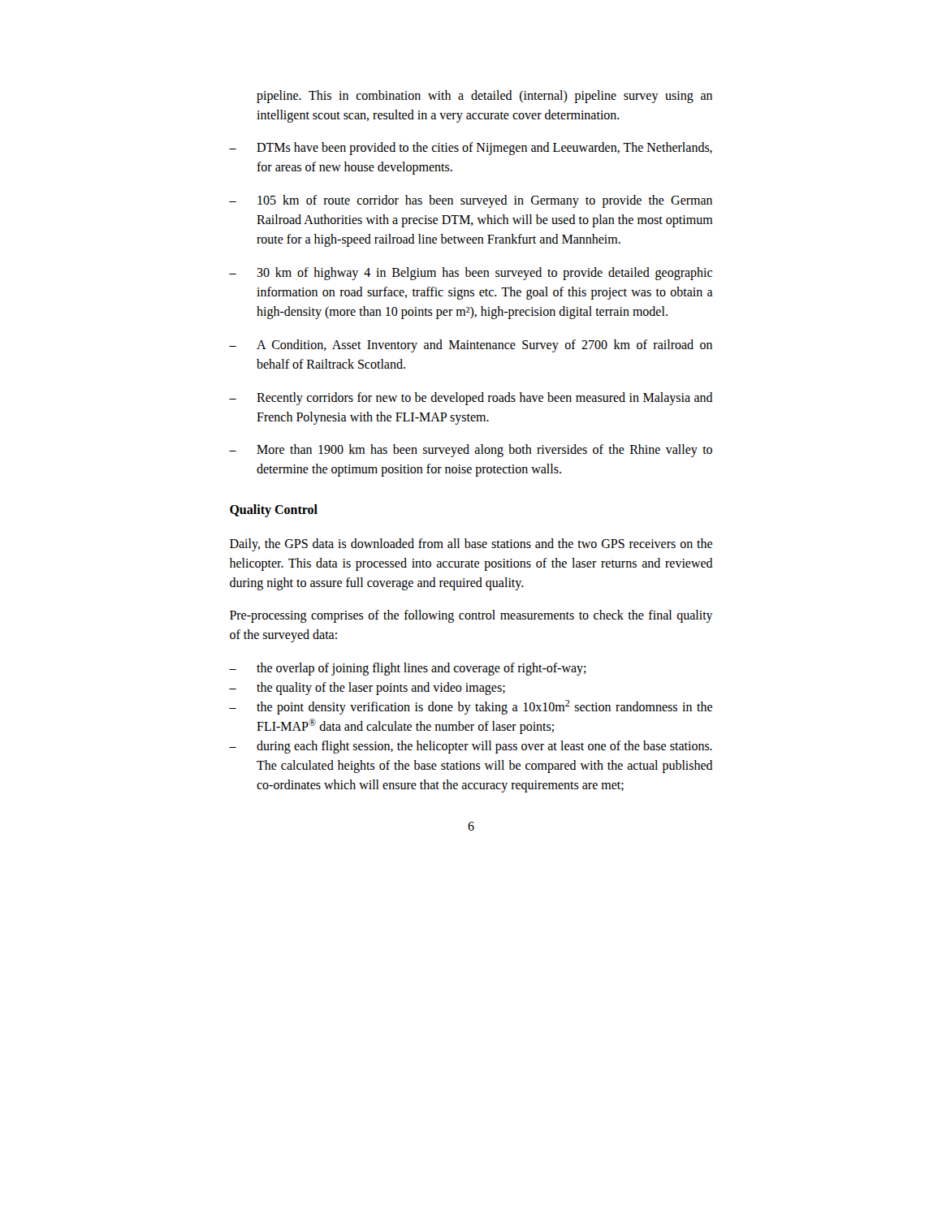pipeline. This in combination with a detailed (internal) pipeline survey using an intelligent scout scan, resulted in a very accurate cover determination.
DTMs have been provided to the cities of Nijmegen and Leeuwarden, The Netherlands, for areas of new house developments.
105 km of route corridor has been surveyed in Germany to provide the German Railroad Authorities with a precise DTM, which will be used to plan the most optimum route for a high-speed railroad line between Frankfurt and Mannheim.
30 km of highway 4 in Belgium has been surveyed to provide detailed geographic information on road surface, traffic signs etc. The goal of this project was to obtain a high-density (more than 10 points per m²), high-precision digital terrain model.
A Condition, Asset Inventory and Maintenance Survey of 2700 km of railroad on behalf of Railtrack Scotland.
Recently corridors for new to be developed roads have been measured in Malaysia and French Polynesia with the FLI-MAP system.
More than 1900 km has been surveyed along both riversides of the Rhine valley to determine the optimum position for noise protection walls.
Quality Control
Daily, the GPS data is downloaded from all base stations and the two GPS receivers on the helicopter. This data is processed into accurate positions of the laser returns and reviewed during night to assure full coverage and required quality.
Pre-processing comprises of the following control measurements to check the final quality of the surveyed data:
the overlap of joining flight lines and coverage of right-of-way;
the quality of the laser points and video images;
the point density verification is done by taking a 10x10m2 section randomness in the FLI-MAP® data and calculate the number of laser points;
during each flight session, the helicopter will pass over at least one of the base stations. The calculated heights of the base stations will be compared with the actual published co-ordinates which will ensure that the accuracy requirements are met;
6